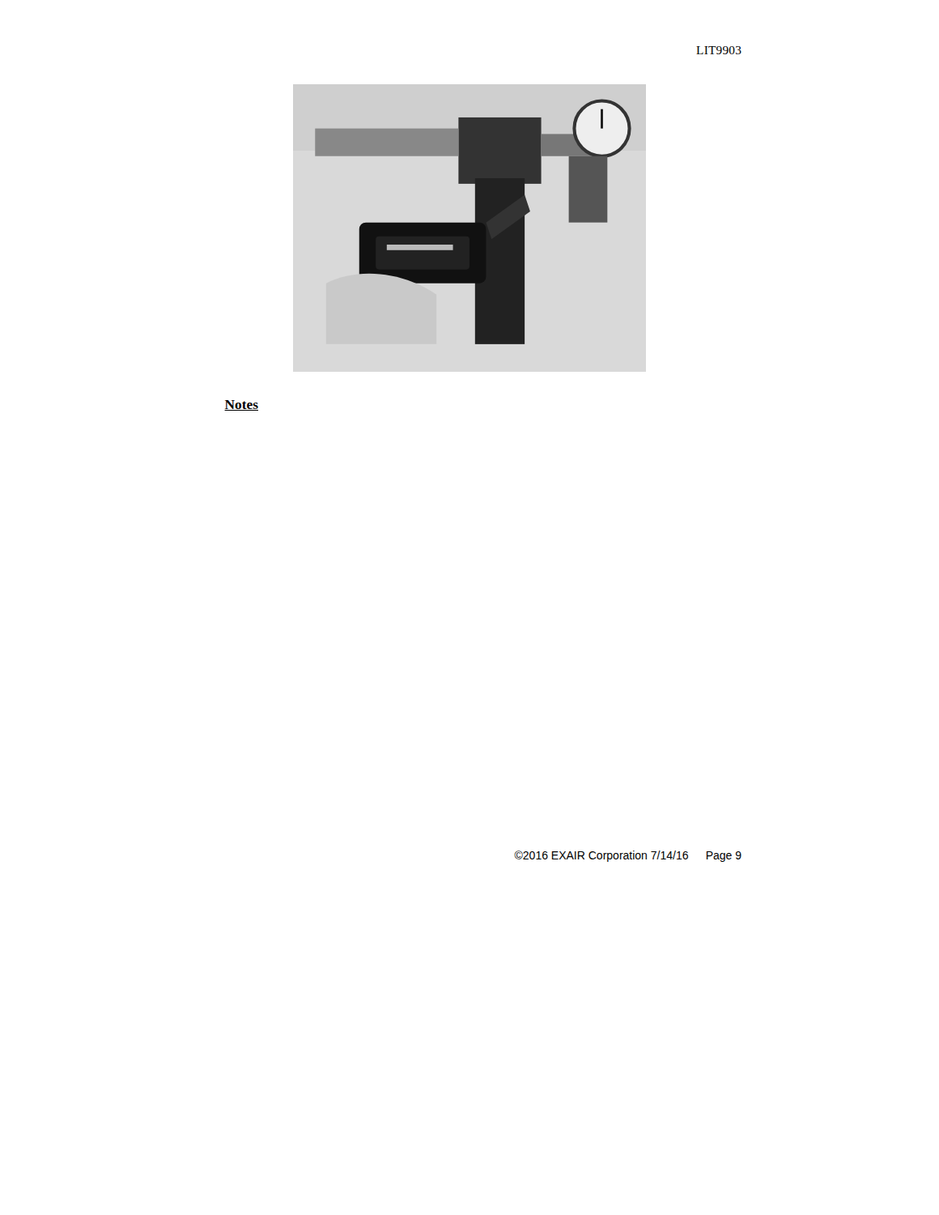LIT9903
Notes
©2016 EXAIR Corporation 7/14/16 Page 9